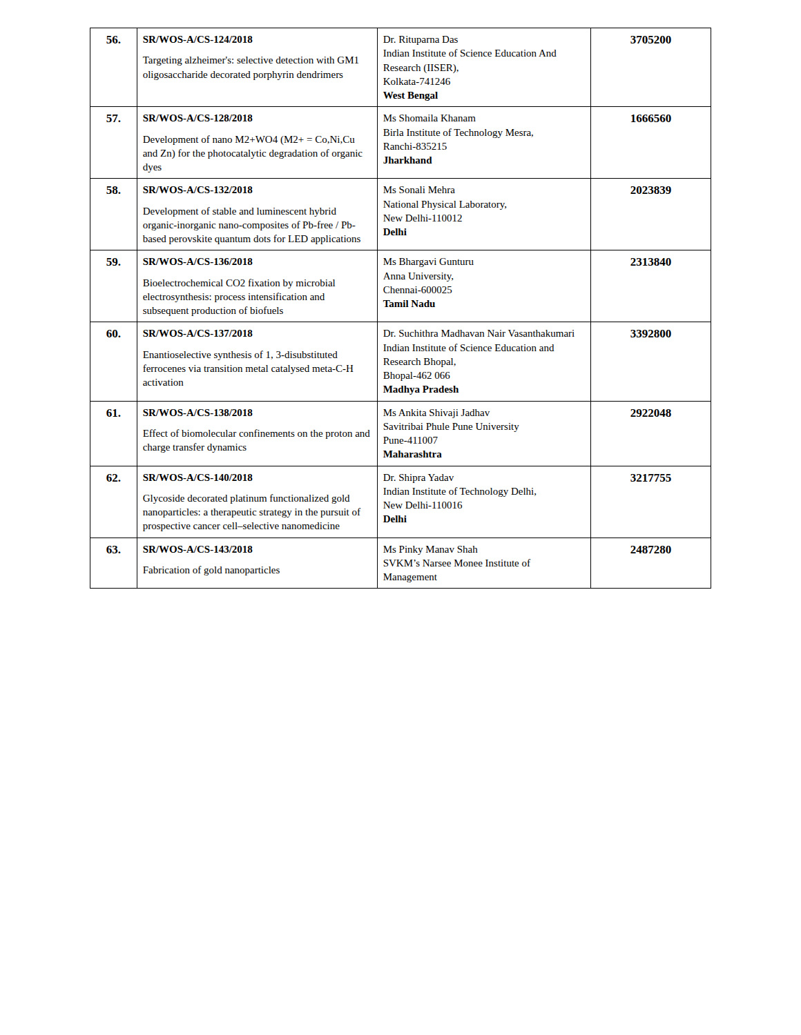| 56. | SR/WOS-A/CS-124/2018 Targeting alzheimer's: selective detection with GM1 oligosaccharide decorated porphyrin dendrimers | Dr. Rituparna Das Indian Institute of Science Education And Research (IISER), Kolkata-741246 West Bengal | 3705200 |
| 57. | SR/WOS-A/CS-128/2018 Development of nano M2+WO4 (M2+ = Co,Ni,Cu and Zn) for the photocatalytic degradation of organic dyes | Ms Shomaila Khanam Birla Institute of Technology Mesra, Ranchi-835215 Jharkhand | 1666560 |
| 58. | SR/WOS-A/CS-132/2018 Development of stable and luminescent hybrid organic-inorganic nano-composites of Pb-free / Pb-based perovskite quantum dots for LED applications | Ms Sonali Mehra National Physical Laboratory, New Delhi-110012 Delhi | 2023839 |
| 59. | SR/WOS-A/CS-136/2018 Bioelectrochemical CO2 fixation by microbial electrosynthesis: process intensification and subsequent production of biofuels | Ms Bhargavi Gunturu Anna University, Chennai-600025 Tamil Nadu | 2313840 |
| 60. | SR/WOS-A/CS-137/2018 Enantioselective synthesis of 1, 3-disubstituted ferrocenes via transition metal catalysed meta-C-H activation | Dr. Suchithra Madhavan Nair Vasanthakumari Indian Institute of Science Education and Research Bhopal, Bhopal-462 066 Madhya Pradesh | 3392800 |
| 61. | SR/WOS-A/CS-138/2018 Effect of biomolecular confinements on the proton and charge transfer dynamics | Ms Ankita Shivaji Jadhav Savitribai Phule Pune University Pune-411007 Maharashtra | 2922048 |
| 62. | SR/WOS-A/CS-140/2018 Glycoside decorated platinum functionalized gold nanoparticles: a therapeutic strategy in the pursuit of prospective cancer cell–selective nanomedicine | Dr. Shipra Yadav Indian Institute of Technology Delhi, New Delhi-110016 Delhi | 3217755 |
| 63. | SR/WOS-A/CS-143/2018 Fabrication of gold nanoparticles | Ms Pinky Manav Shah SVKM’s Narsee Monee Institute of Management | 2487280 |